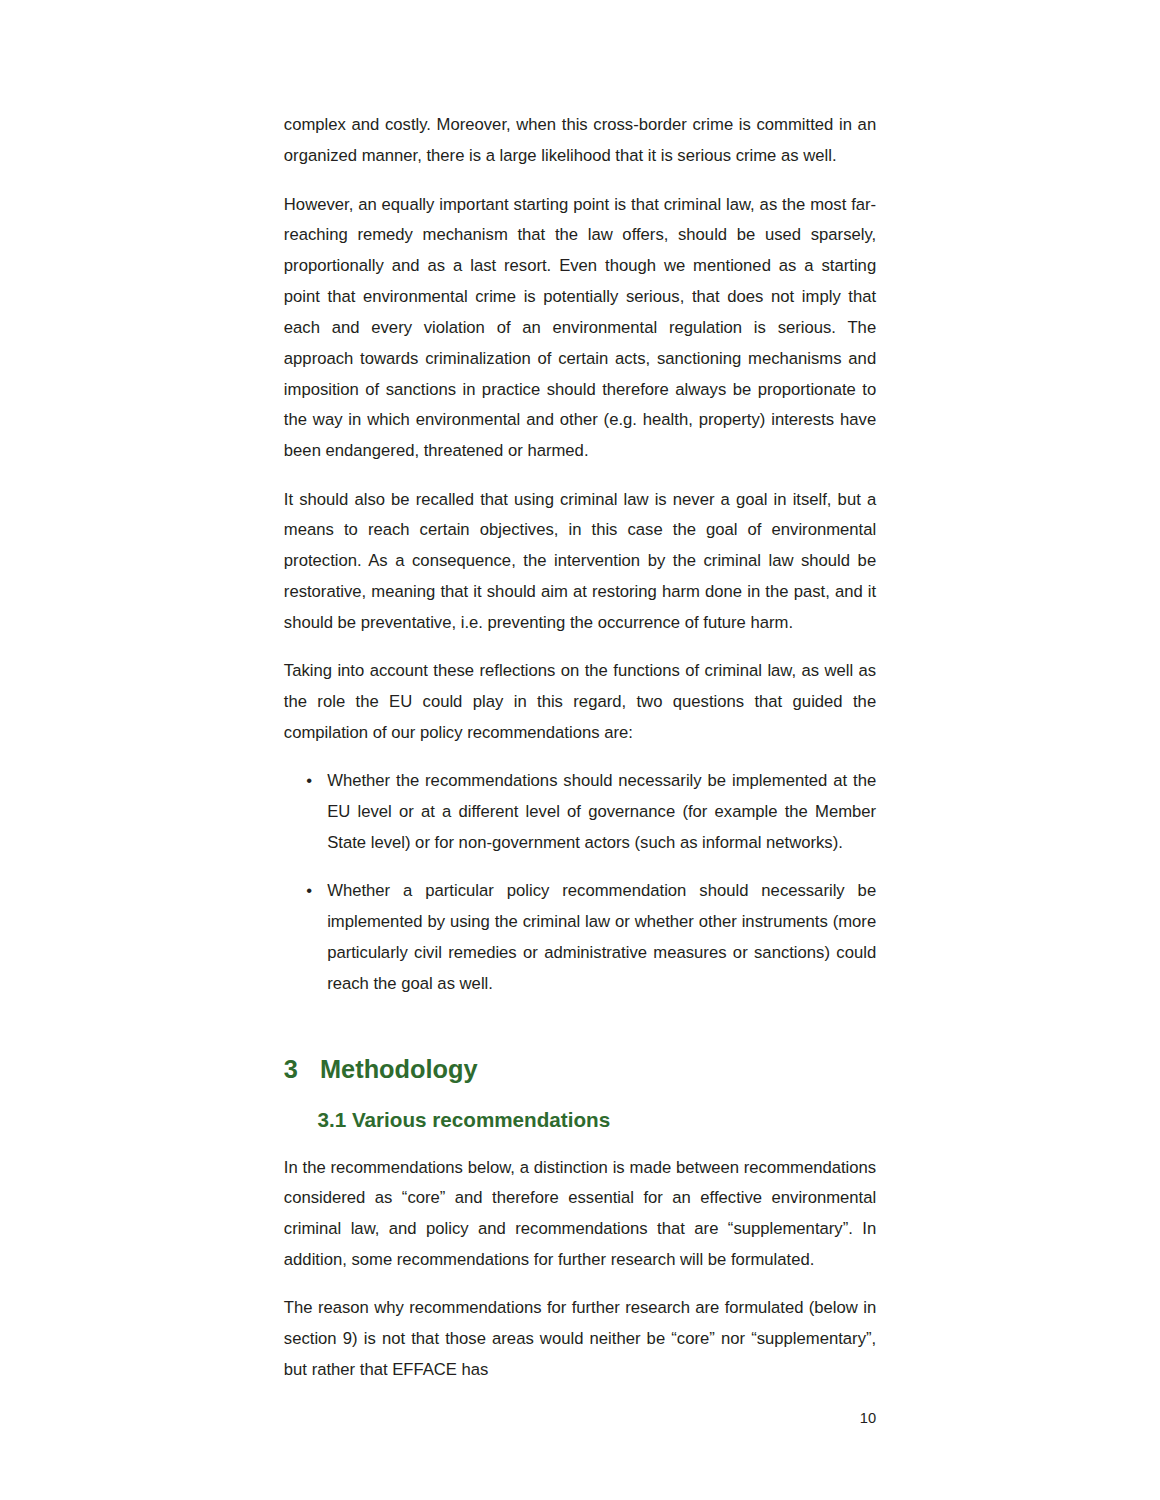complex and costly. Moreover, when this cross-border crime is committed in an organized manner, there is a large likelihood that it is serious crime as well.
However, an equally important starting point is that criminal law, as the most far-reaching remedy mechanism that the law offers, should be used sparsely, proportionally and as a last resort. Even though we mentioned as a starting point that environmental crime is potentially serious, that does not imply that each and every violation of an environmental regulation is serious. The approach towards criminalization of certain acts, sanctioning mechanisms and imposition of sanctions in practice should therefore always be proportionate to the way in which environmental and other (e.g. health, property) interests have been endangered, threatened or harmed.
It should also be recalled that using criminal law is never a goal in itself, but a means to reach certain objectives, in this case the goal of environmental protection. As a consequence, the intervention by the criminal law should be restorative, meaning that it should aim at restoring harm done in the past, and it should be preventative, i.e. preventing the occurrence of future harm.
Taking into account these reflections on the functions of criminal law, as well as the role the EU could play in this regard, two questions that guided the compilation of our policy recommendations are:
Whether the recommendations should necessarily be implemented at the EU level or at a different level of governance (for example the Member State level) or for non-government actors (such as informal networks).
Whether a particular policy recommendation should necessarily be implemented by using the criminal law or whether other instruments (more particularly civil remedies or administrative measures or sanctions) could reach the goal as well.
3 Methodology
3.1 Various recommendations
In the recommendations below, a distinction is made between recommendations considered as “core” and therefore essential for an effective environmental criminal law, and policy and recommendations that are “supplementary”. In addition, some recommendations for further research will be formulated.
The reason why recommendations for further research are formulated (below in section 9) is not that those areas would neither be “core” nor “supplementary”, but rather that EFFACE has
10